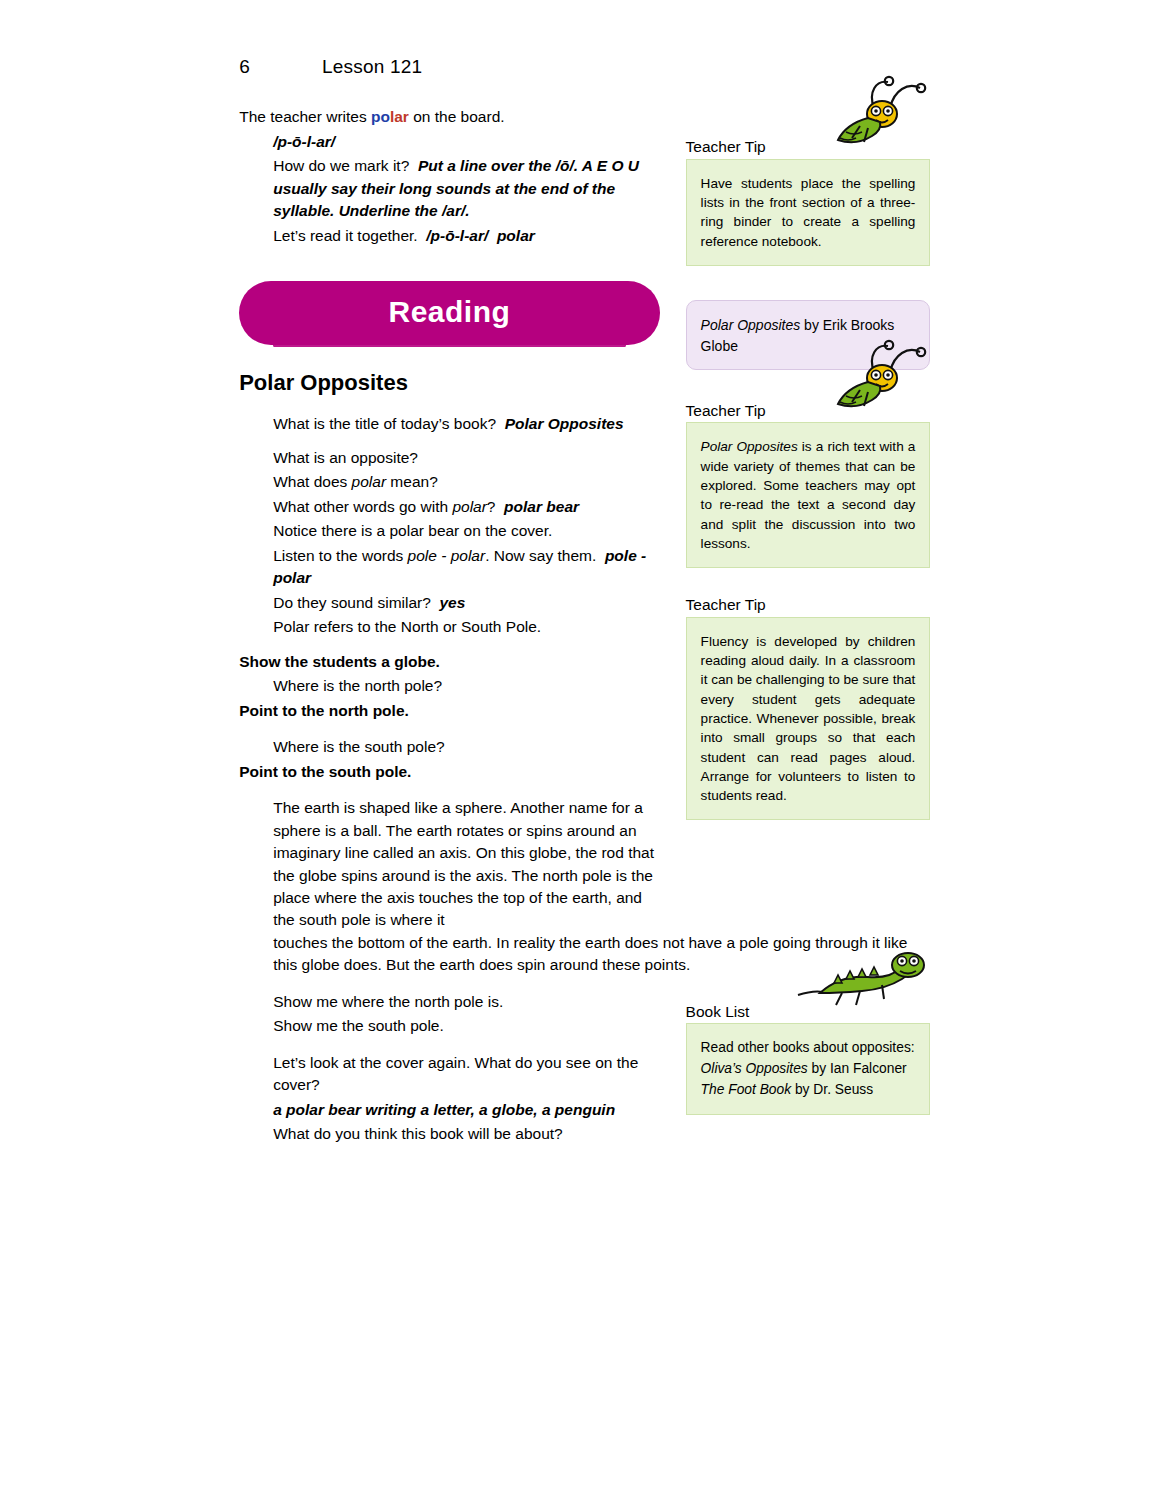6 Lesson 121
The teacher writes po lar on the board.
/p-ō-l-ar/
How do we mark it? Put a line over the /ō/. A E O U usually say their long sounds at the end of the syllable. Underline the /ar/.
Let’s read it together. /p-ō-l-ar/ polar
Reading
Polar Opposites
What is the title of today’s book? Polar Opposites
What is an opposite?
What does polar mean?
What other words go with polar? polar bear
Notice there is a polar bear on the cover.
Listen to the words pole - polar. Now say them. pole - polar
Do they sound similar? yes
Polar refers to the North or South Pole.
Show the students a globe.
Where is the north pole?
Point to the north pole.
Where is the south pole?
Point to the south pole.
The earth is shaped like a sphere. Another name for a sphere is a ball. The earth rotates or spins around an imaginary line called an axis. On this globe, the rod that the globe spins around is the axis. The north pole is the place where the axis touches the top of the earth, and the south pole is where it
Teacher Tip
Have students place the spelling lists in the front section of a three-ring binder to create a spelling reference notebook.
Polar Opposites by Erik Brooks
Globe
Teacher Tip
Polar Opposites is a rich text with a wide variety of themes that can be explored. Some teachers may opt to re-read the text a second day and split the discussion into two lessons.
Teacher Tip
Fluency is developed by children reading aloud daily. In a classroom it can be challenging to be sure that every student gets adequate practice. Whenever possible, break into small groups so that each student can read pages aloud. Arrange for volunteers to listen to students read.
touches the bottom of the earth. In reality the earth does not have a pole going through it like this globe does. But the earth does spin around these points.
Show me where the north pole is.
Show me the south pole.
Let’s look at the cover again. What do you see on the cover?
a polar bear writing a letter, a globe, a penguin
What do you think this book will be about?
Book List
Read other books about opposites:
Oliva’s Opposites by Ian Falconer
The Foot Book by Dr. Seuss